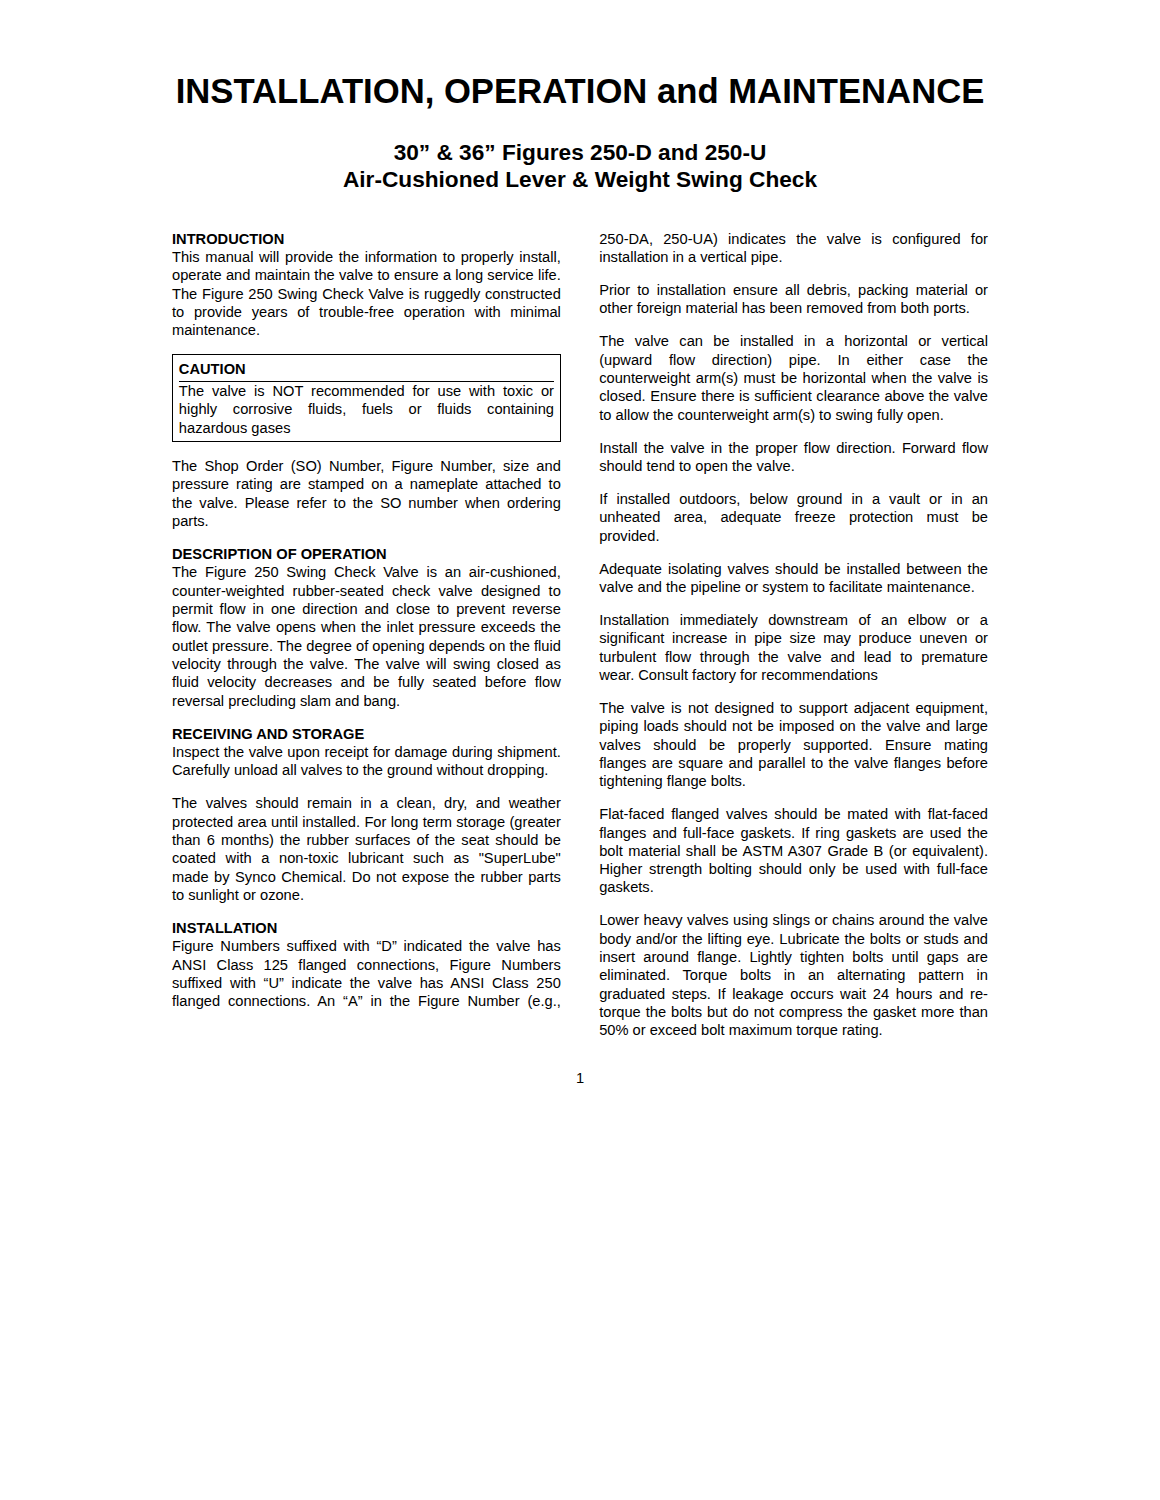INSTALLATION, OPERATION and MAINTENANCE
30” & 36” Figures 250-D and 250-U
Air-Cushioned Lever & Weight Swing Check
Introduction
This manual will provide the information to properly install, operate and maintain the valve to ensure a long service life. The Figure 250 Swing Check Valve is ruggedly constructed to provide years of trouble-free operation with minimal maintenance.
CAUTION
The valve is NOT recommended for use with toxic or highly corrosive fluids, fuels or fluids containing hazardous gases
The Shop Order (SO) Number, Figure Number, size and pressure rating are stamped on a nameplate attached to the valve. Please refer to the SO number when ordering parts.
Description of Operation
The Figure 250 Swing Check Valve is an air-cushioned, counter-weighted rubber-seated check valve designed to permit flow in one direction and close to prevent reverse flow. The valve opens when the inlet pressure exceeds the outlet pressure. The degree of opening depends on the fluid velocity through the valve. The valve will swing closed as fluid velocity decreases and be fully seated before flow reversal precluding slam and bang.
Receiving and Storage
Inspect the valve upon receipt for damage during shipment. Carefully unload all valves to the ground without dropping.
The valves should remain in a clean, dry, and weather protected area until installed. For long term storage (greater than 6 months) the rubber surfaces of the seat should be coated with a non-toxic lubricant such as "SuperLube" made by Synco Chemical. Do not expose the rubber parts to sunlight or ozone.
Installation
Figure Numbers suffixed with “D” indicated the valve has ANSI Class 125 flanged connections, Figure Numbers suffixed with “U” indicate the valve has ANSI Class 250 flanged connections. An “A” in the Figure Number (e.g., 250-DA, 250-UA) indicates the valve is configured for installation in a vertical pipe.
Prior to installation ensure all debris, packing material or other foreign material has been removed from both ports.
The valve can be installed in a horizontal or vertical (upward flow direction) pipe. In either case the counterweight arm(s) must be horizontal when the valve is closed. Ensure there is sufficient clearance above the valve to allow the counterweight arm(s) to swing fully open.
Install the valve in the proper flow direction. Forward flow should tend to open the valve.
If installed outdoors, below ground in a vault or in an unheated area, adequate freeze protection must be provided.
Adequate isolating valves should be installed between the valve and the pipeline or system to facilitate maintenance.
Installation immediately downstream of an elbow or a significant increase in pipe size may produce uneven or turbulent flow through the valve and lead to premature wear. Consult factory for recommendations
The valve is not designed to support adjacent equipment, piping loads should not be imposed on the valve and large valves should be properly supported. Ensure mating flanges are square and parallel to the valve flanges before tightening flange bolts.
Flat-faced flanged valves should be mated with flat-faced flanges and full-face gaskets. If ring gaskets are used the bolt material shall be ASTM A307 Grade B (or equivalent). Higher strength bolting should only be used with full-face gaskets.
Lower heavy valves using slings or chains around the valve body and/or the lifting eye. Lubricate the bolts or studs and insert around flange. Lightly tighten bolts until gaps are eliminated. Torque bolts in an alternating pattern in graduated steps. If leakage occurs wait 24 hours and re-torque the bolts but do not compress the gasket more than 50% or exceed bolt maximum torque rating.
1